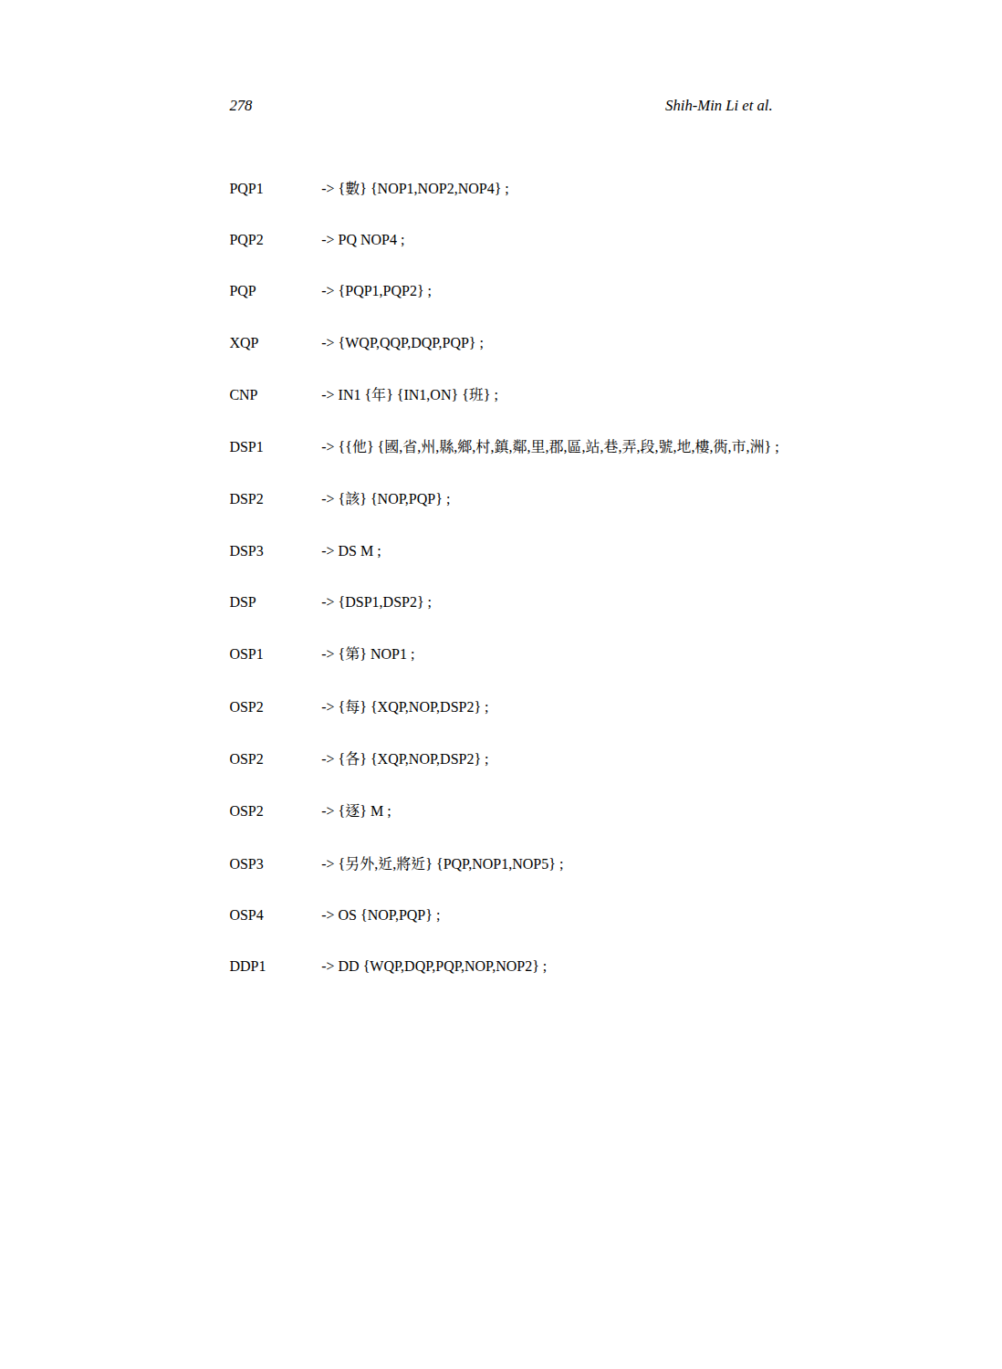278 Shih-Min Li et al.
PQP1 -> {數} {NOP1,NOP2,NOP4} ;
PQP2 -> PQ NOP4 ;
PQP -> {PQP1,PQP2} ;
XQP -> {WQP,QQP,DQP,PQP} ;
CNP -> IN1 {年} {IN1,ON} {班} ;
DSP1 -> {{他} {國,省,州,縣,鄉,村,鎮,鄰,里,郡,區,站,巷,弄,段,號,地,樓,衖,市,洲} ;
DSP2 -> {該} {NOP,PQP} ;
DSP3 -> DS M ;
DSP -> {DSP1,DSP2} ;
OSP1 -> {第} NOP1 ;
OSP2 -> {每} {XQP,NOP,DSP2} ;
OSP2 -> {各} {XQP,NOP,DSP2} ;
OSP2 -> {逐} M ;
OSP3 -> {另外,近,將近} {PQP,NOP1,NOP5} ;
OSP4 -> OS {NOP,PQP} ;
DDP1 -> DD {WQP,DQP,PQP,NOP,NOP2} ;